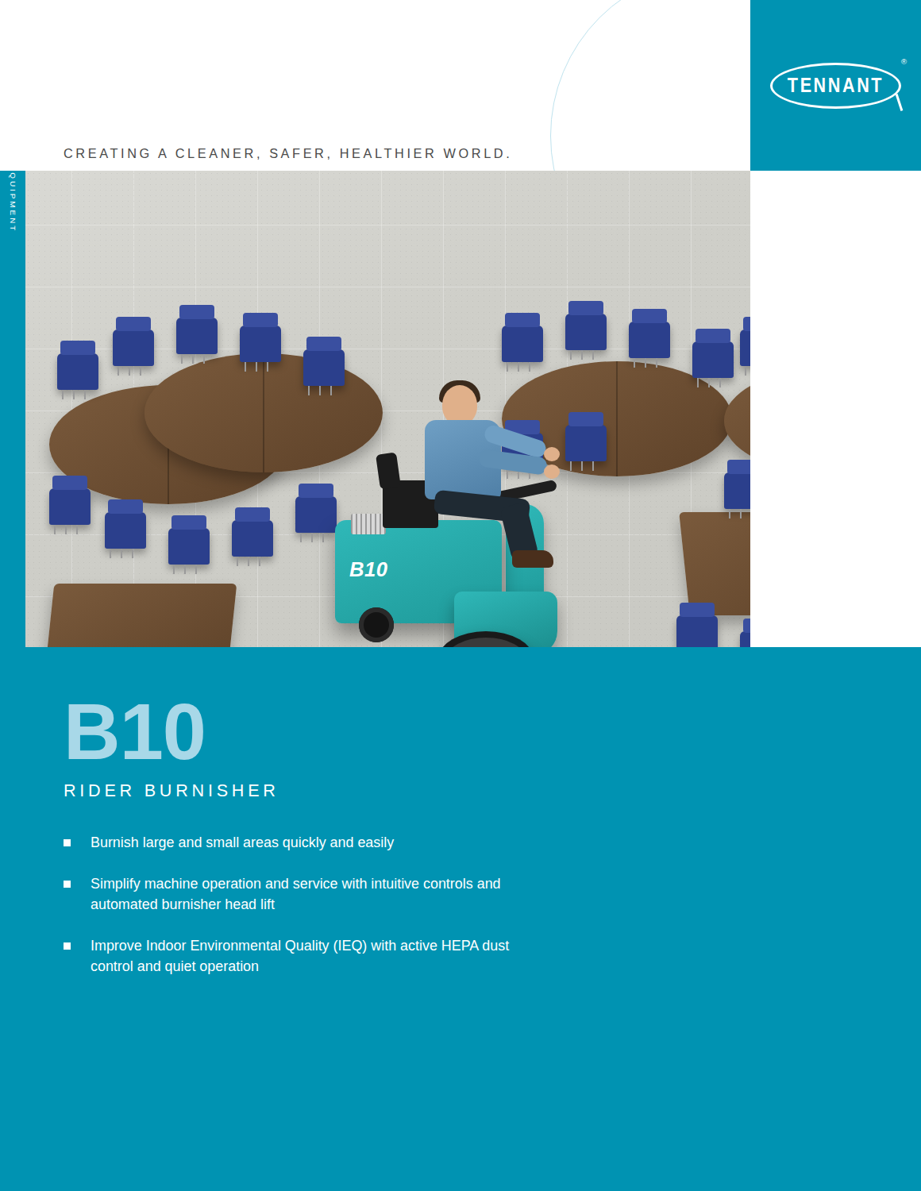CREATING A CLEANER, SAFER, HEALTHIER WORLD.
TENNANT
®
EQUIPMENT
B10
RIDER BURNISHER
Burnish large and small areas quickly and easily
Simplify machine operation and service with intuitive controls and automated burnisher head lift
Improve Indoor Environmental Quality (IEQ) with active HEPA dust control and quiet operation